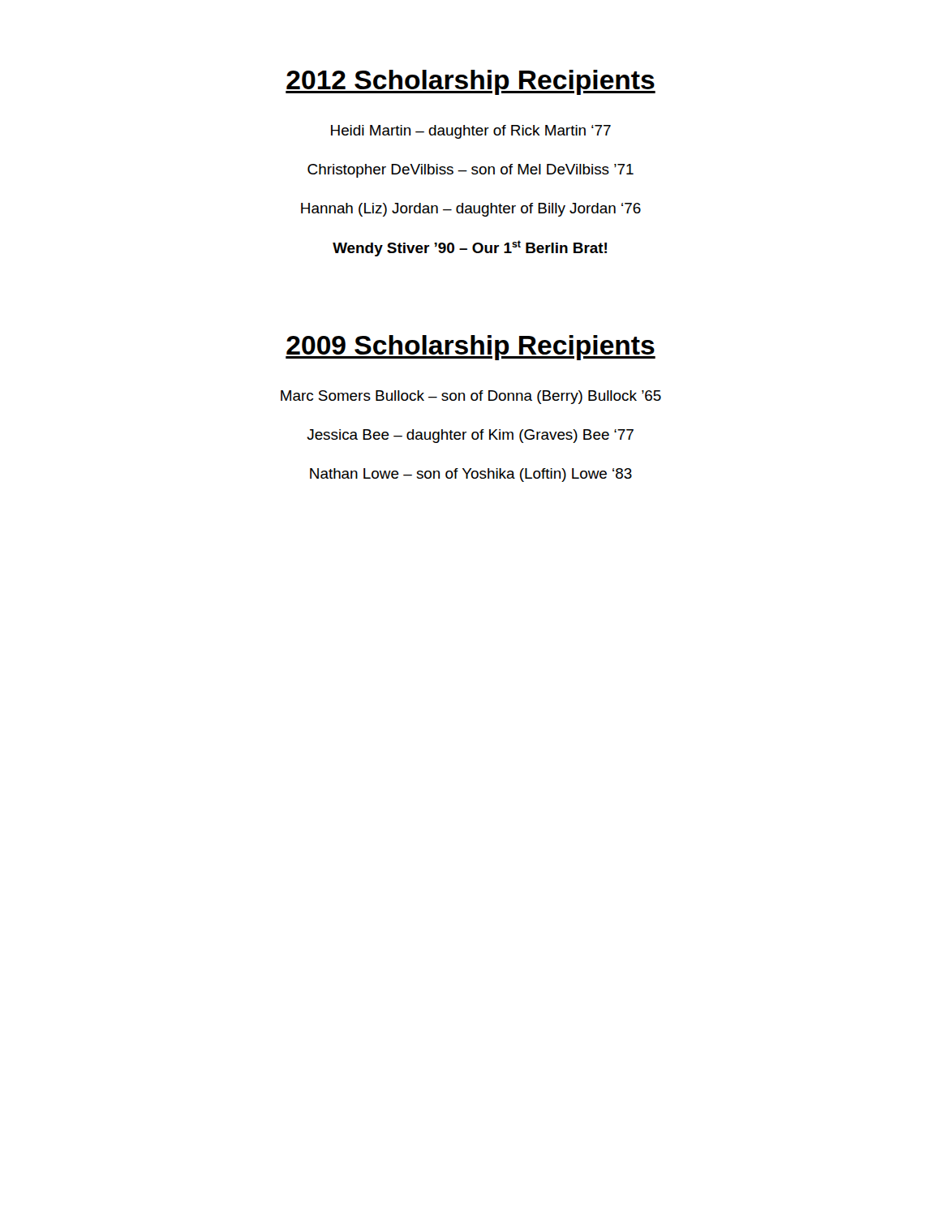2012 Scholarship Recipients
Heidi Martin – daughter of Rick Martin ‘77
Christopher DeVilbiss – son of Mel DeVilbiss ’71
Hannah (Liz) Jordan – daughter of Billy Jordan ‘76
Wendy Stiver ’90 – Our 1st Berlin Brat!
2009 Scholarship Recipients
Marc Somers Bullock – son of Donna (Berry) Bullock ’65
Jessica Bee – daughter of Kim (Graves) Bee ‘77
Nathan Lowe – son of Yoshika (Loftin) Lowe ‘83